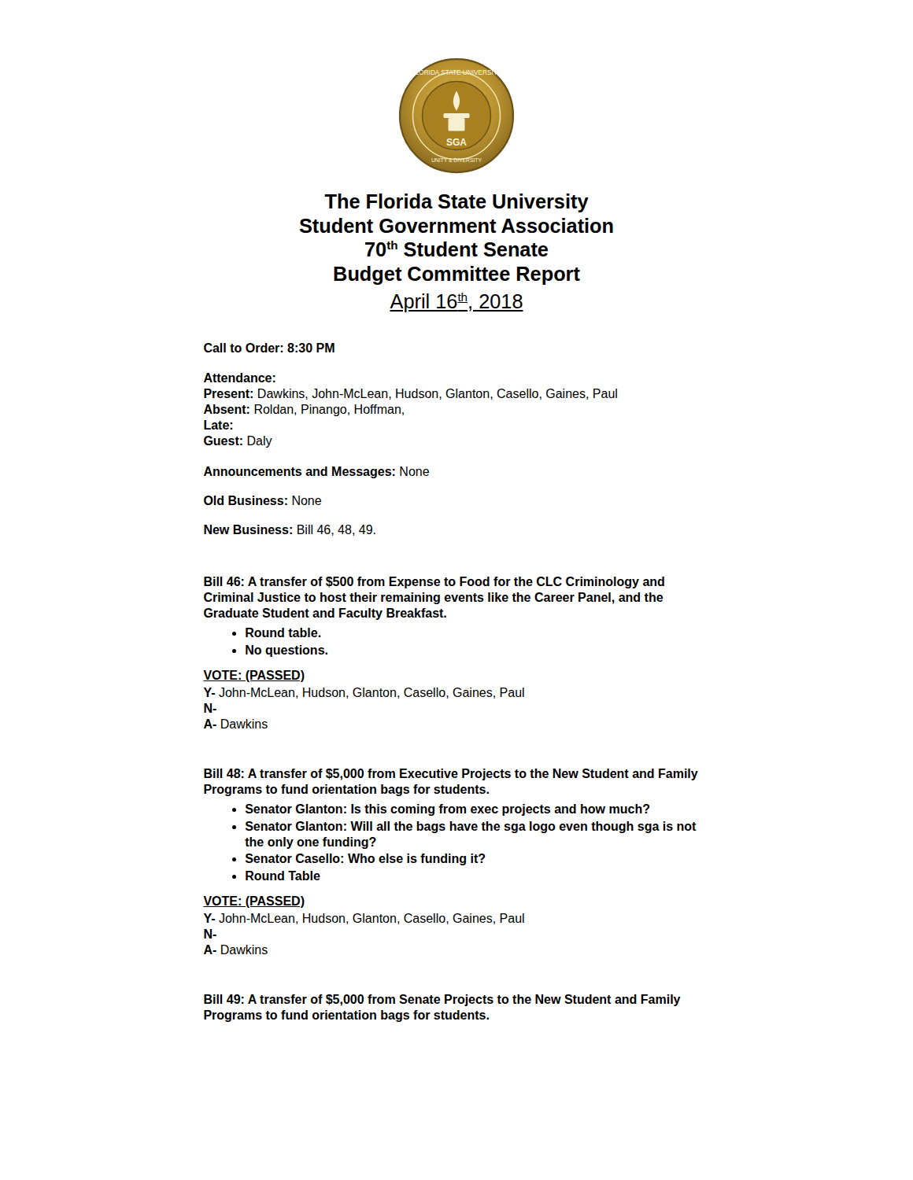The Florida State University Student Government Association 70th Student Senate Budget Committee Report
April 16th, 2018
Call to Order: 8:30 PM
Attendance:
Present: Dawkins, John-McLean, Hudson, Glanton, Casello, Gaines, Paul
Absent: Roldan, Pinango, Hoffman,
Late:
Guest: Daly
Announcements and Messages: None
Old Business: None
New Business: Bill 46, 48, 49.
Bill 46: A transfer of $500 from Expense to Food for the CLC Criminology and Criminal Justice to host their remaining events like the Career Panel, and the Graduate Student and Faculty Breakfast.
Round table.
No questions.
VOTE: (PASSED)
Y- John-McLean, Hudson, Glanton, Casello, Gaines, Paul
N-
A- Dawkins
Bill 48: A transfer of $5,000 from Executive Projects to the New Student and Family Programs to fund orientation bags for students.
Senator Glanton: Is this coming from exec projects and how much?
Senator Glanton: Will all the bags have the sga logo even though sga is not the only one funding?
Senator Casello: Who else is funding it?
Round Table
VOTE: (PASSED)
Y- John-McLean, Hudson, Glanton, Casello, Gaines, Paul
N-
A- Dawkins
Bill 49: A transfer of $5,000 from Senate Projects to the New Student and Family Programs to fund orientation bags for students.